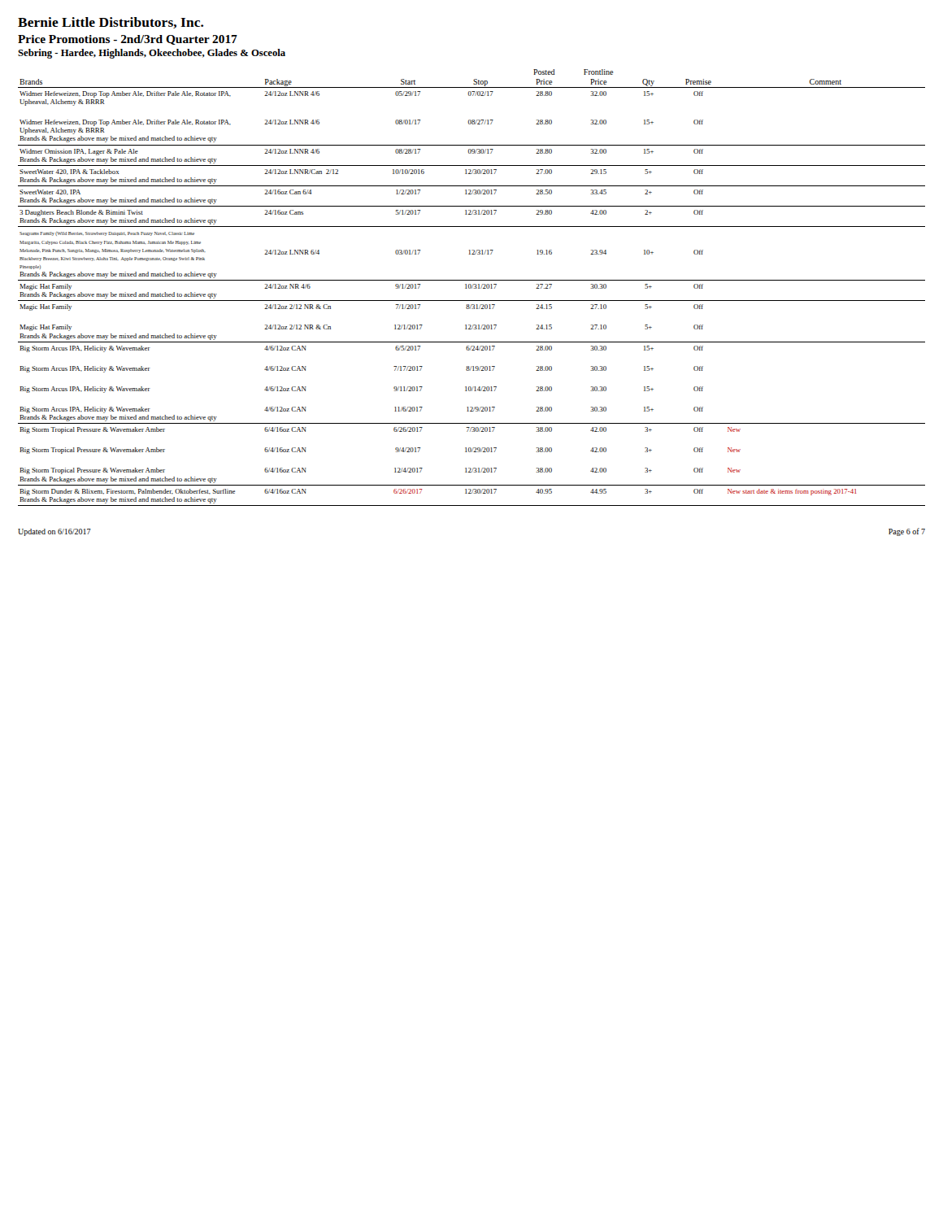Bernie Little Distributors, Inc.
Price Promotions - 2nd/3rd Quarter 2017
Sebring - Hardee, Highlands, Okeechobee, Glades & Osceola
| | | | | Posted | Frontline | | | |
| --- | --- | --- | --- | --- | --- | --- | --- | --- |
| Brands | Package | Start | Stop | Price | Price | Qty | Premise | Comment |
| Widmer Hefeweizen, Drop Top Amber Ale, Drifter Pale Ale, Rotator IPA, Upheaval, Alchemy & BRRR | 24/12oz LNNR 4/6 | 05/29/17 | 07/02/17 | 28.80 | 32.00 | 15+ | Off | |
| Widmer Hefeweizen, Drop Top Amber Ale, Drifter Pale Ale, Rotator IPA, Upheaval, Alchemy & BRRR Brands & Packages above may be mixed and matched to achieve qty | 24/12oz LNNR 4/6 | 08/01/17 | 08/27/17 | 28.80 | 32.00 | 15+ | Off | |
| Widmer Omission IPA, Lager & Pale Ale Brands & Packages above may be mixed and matched to achieve qty | 24/12oz LNNR 4/6 | 08/28/17 | 09/30/17 | 28.80 | 32.00 | 15+ | Off | |
| SweetWater 420, IPA & Tacklebox Brands & Packages above may be mixed and matched to achieve qty | 24/12oz LNNR/Can 2/12 | 10/10/2016 | 12/30/2017 | 27.00 | 29.15 | 5+ | Off | |
| SweetWater 420, IPA Brands & Packages above may be mixed and matched to achieve qty | 24/16oz Can 6/4 | 1/2/2017 | 12/30/2017 | 28.50 | 33.45 | 2+ | Off | |
| 3 Daughters Beach Blonde & Bimini Twist Brands & Packages above may be mixed and matched to achieve qty | 24/16oz Cans | 5/1/2017 | 12/31/2017 | 29.80 | 42.00 | 2+ | Off | |
| Seagrams Family (Wild Berries, Strawberry Daiquiri, Peach Fuzzy Navel, Classic Lime Margarita, Calypso Colada, Black Cherry Fizz, Bahama Mama, Jamaican Me Happy, Lime Melonade, Pink Punch, Sangria, Mango, Mimosa, Raspberry Lemonade, Watermelon Splash, Blackberry Breezer, Kiwi Strawberry, Aloha Tini, Apple Pomegranate, Orange Swirl & Pink Pineapple) Brands & Packages above may be mixed and matched to achieve qty | 24/12oz LNNR 6/4 | 03/01/17 | 12/31/17 | 19.16 | 23.94 | 10+ | Off | |
| Magic Hat Family Brands & Packages above may be mixed and matched to achieve qty | 24/12oz NR 4/6 | 9/1/2017 | 10/31/2017 | 27.27 | 30.30 | 5+ | Off | |
| Magic Hat Family | 24/12oz 2/12 NR & Cn | 7/1/2017 | 8/31/2017 | 24.15 | 27.10 | 5+ | Off | |
| Magic Hat Family Brands & Packages above may be mixed and matched to achieve qty | 24/12oz 2/12 NR & Cn | 12/1/2017 | 12/31/2017 | 24.15 | 27.10 | 5+ | Off | |
| Big Storm Arcus IPA, Helicity & Wavemaker | 4/6/12oz CAN | 6/5/2017 | 6/24/2017 | 28.00 | 30.30 | 15+ | Off | |
| Big Storm Arcus IPA, Helicity & Wavemaker | 4/6/12oz CAN | 7/17/2017 | 8/19/2017 | 28.00 | 30.30 | 15+ | Off | |
| Big Storm Arcus IPA, Helicity & Wavemaker | 4/6/12oz CAN | 9/11/2017 | 10/14/2017 | 28.00 | 30.30 | 15+ | Off | |
| Big Storm Arcus IPA, Helicity & Wavemaker Brands & Packages above may be mixed and matched to achieve qty | 4/6/12oz CAN | 11/6/2017 | 12/9/2017 | 28.00 | 30.30 | 15+ | Off | |
| Big Storm Tropical Pressure & Wavemaker Amber | 6/4/16oz CAN | 6/26/2017 | 7/30/2017 | 38.00 | 42.00 | 3+ | Off | New |
| Big Storm Tropical Pressure & Wavemaker Amber | 6/4/16oz CAN | 9/4/2017 | 10/29/2017 | 38.00 | 42.00 | 3+ | Off | New |
| Big Storm Tropical Pressure & Wavemaker Amber Brands & Packages above may be mixed and matched to achieve qty | 6/4/16oz CAN | 12/4/2017 | 12/31/2017 | 38.00 | 42.00 | 3+ | Off | New |
| Big Storm Dunder & Blixem, Firestorm, Palmbender, Oktoberfest, Surfline Brands & Packages above may be mixed and matched to achieve qty | 6/4/16oz CAN | 6/26/2017 | 12/30/2017 | 40.95 | 44.95 | 3+ | Off | New start date & items from posting 2017-41 |
Updated on 6/16/2017
Page 6 of 7